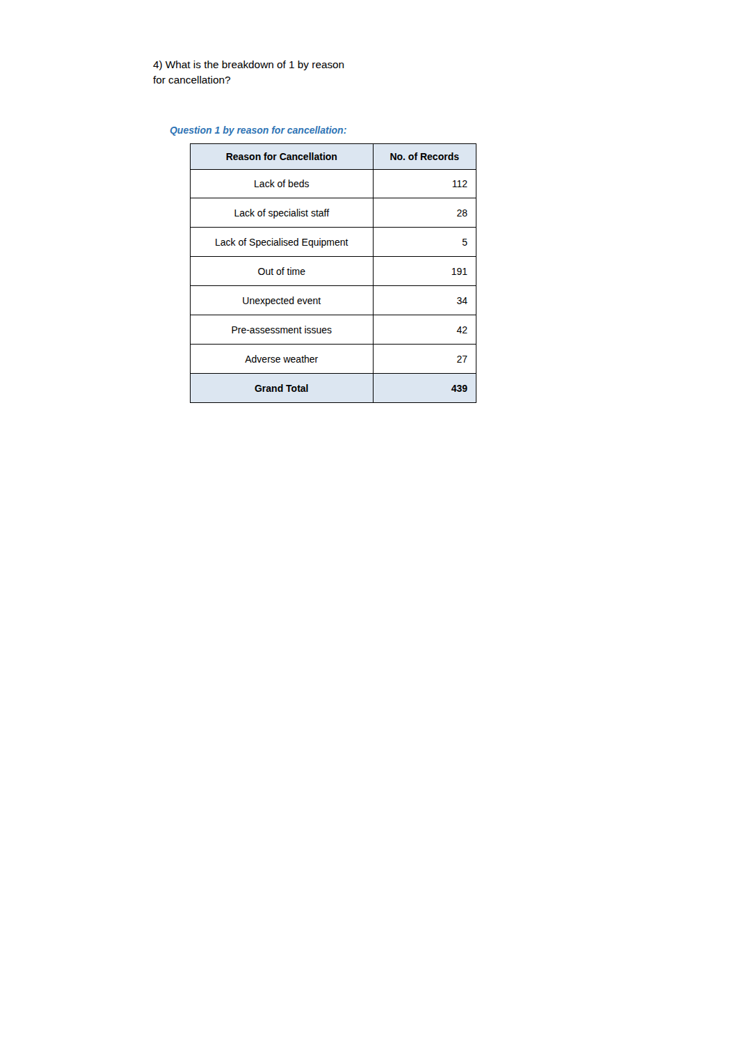4) What is the breakdown of 1 by reason
for cancellation?
Question 1 by reason for cancellation:
| Reason for Cancellation | No. of Records |
| --- | --- |
| Lack of beds | 112 |
| Lack of specialist staff | 28 |
| Lack of Specialised Equipment | 5 |
| Out of time | 191 |
| Unexpected event | 34 |
| Pre-assessment issues | 42 |
| Adverse weather | 27 |
| Grand Total | 439 |